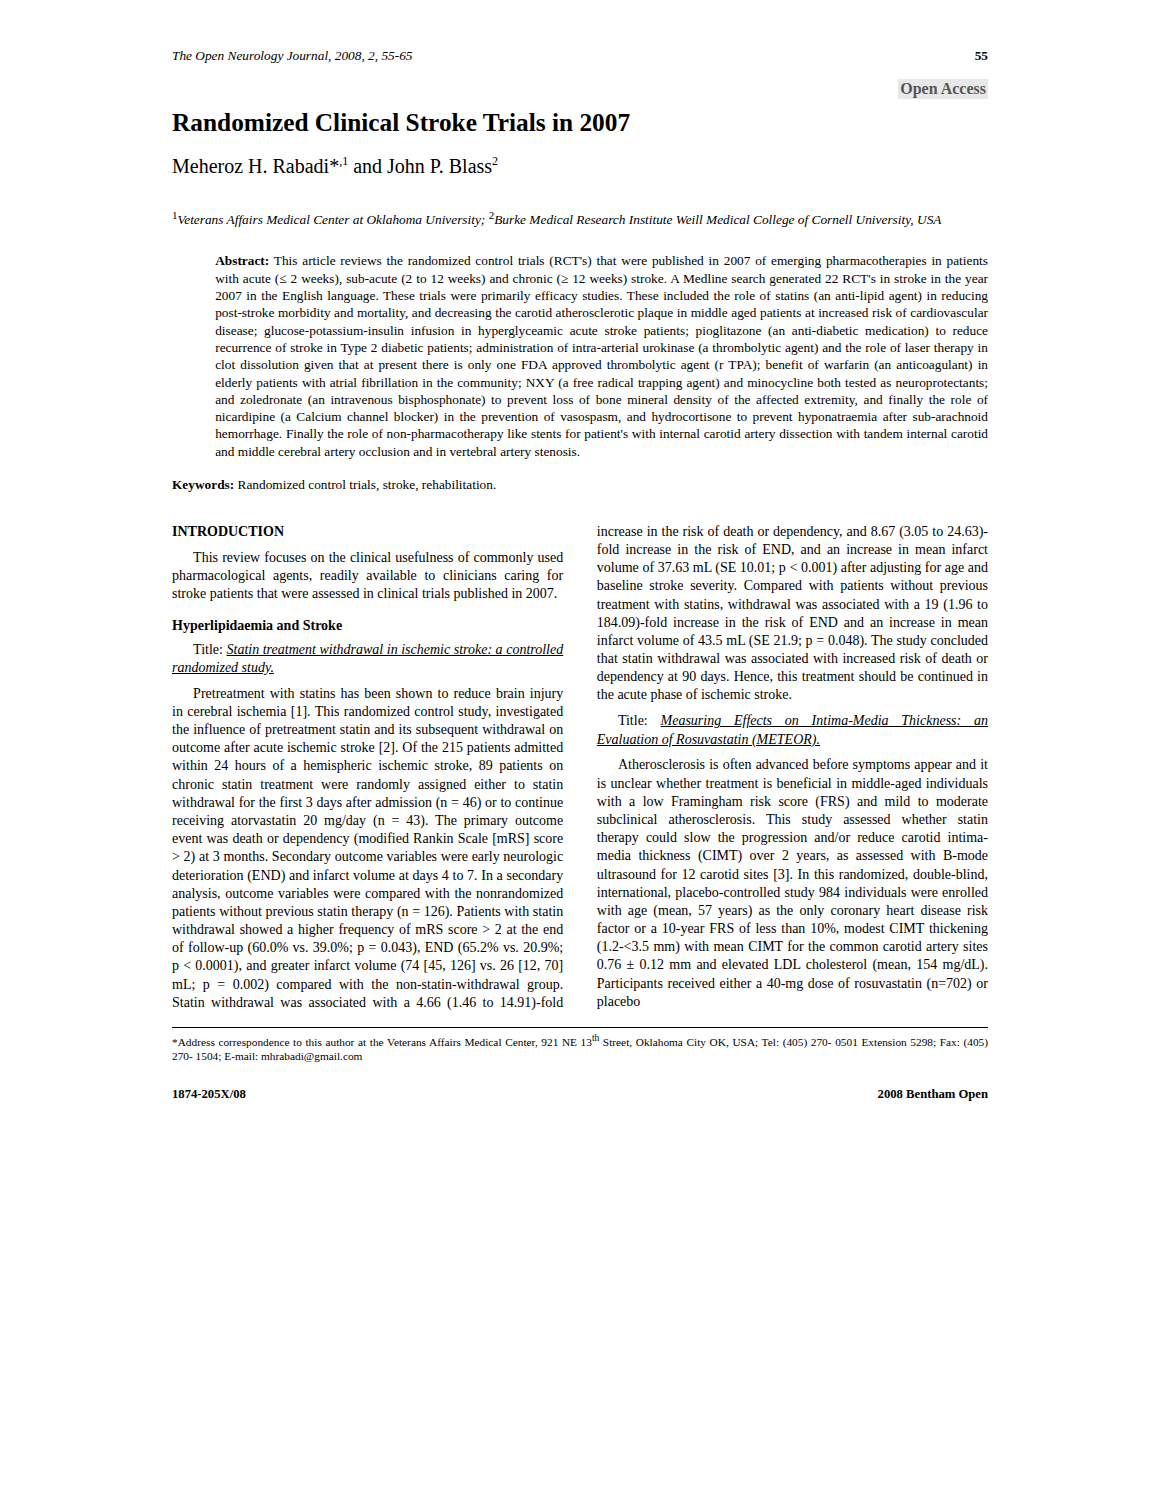The Open Neurology Journal, 2008, 2, 55-65 55
Open Access
Randomized Clinical Stroke Trials in 2007
Meheroz H. Rabadi*,1 and John P. Blass2
1Veterans Affairs Medical Center at Oklahoma University; 2Burke Medical Research Institute Weill Medical College of Cornell University, USA
Abstract: This article reviews the randomized control trials (RCT's) that were published in 2007 of emerging pharmacotherapies in patients with acute (≤ 2 weeks), sub-acute (2 to 12 weeks) and chronic (≥ 12 weeks) stroke. A Medline search generated 22 RCT's in stroke in the year 2007 in the English language. These trials were primarily efficacy studies. These included the role of statins (an anti-lipid agent) in reducing post-stroke morbidity and mortality, and decreasing the carotid atherosclerotic plaque in middle aged patients at increased risk of cardiovascular disease; glucose-potassium-insulin infusion in hyperglyceamic acute stroke patients; pioglitazone (an anti-diabetic medication) to reduce recurrence of stroke in Type 2 diabetic patients; administration of intra-arterial urokinase (a thrombolytic agent) and the role of laser therapy in clot dissolution given that at present there is only one FDA approved thrombolytic agent (r TPA); benefit of warfarin (an anticoagulant) in elderly patients with atrial fibrillation in the community; NXY (a free radical trapping agent) and minocycline both tested as neuroprotectants; and zoledronate (an intravenous bisphosphonate) to prevent loss of bone mineral density of the affected extremity, and finally the role of nicardipine (a Calcium channel blocker) in the prevention of vasospasm, and hydrocortisone to prevent hyponatraemia after sub-arachnoid hemorrhage. Finally the role of non-pharmacotherapy like stents for patient's with internal carotid artery dissection with tandem internal carotid and middle cerebral artery occlusion and in vertebral artery stenosis.
Keywords: Randomized control trials, stroke, rehabilitation.
Introduction
This review focuses on the clinical usefulness of commonly used pharmacological agents, readily available to clinicians caring for stroke patients that were assessed in clinical trials published in 2007.
Hyperlipidaemia and Stroke
Title: Statin treatment withdrawal in ischemic stroke: a controlled randomized study.
Pretreatment with statins has been shown to reduce brain injury in cerebral ischemia [1]. This randomized control study, investigated the influence of pretreatment statin and its subsequent withdrawal on outcome after acute ischemic stroke [2]. Of the 215 patients admitted within 24 hours of a hemispheric ischemic stroke, 89 patients on chronic statin treatment were randomly assigned either to statin withdrawal for the first 3 days after admission (n = 46) or to continue receiving atorvastatin 20 mg/day (n = 43). The primary outcome event was death or dependency (modified Rankin Scale [mRS] score > 2) at 3 months. Secondary outcome variables were early neurologic deterioration (END) and infarct volume at days 4 to 7. In a secondary analysis, outcome variables were compared with the nonrandomized patients without previous statin therapy (n = 126). Patients with statin withdrawal showed a higher frequency of mRS score > 2 at the end of follow-up (60.0% vs. 39.0%; p = 0.043), END (65.2% vs. 20.9%; p < 0.0001), and greater infarct volume (74 [45, 126] vs. 26 [12, 70] mL; p = 0.002) compared with the non-statin-withdrawal group. Statin withdrawal was associated with a 4.66 (1.46 to 14.91)-fold increase in the risk of death or dependency, and 8.67 (3.05 to 24.63)-fold increase in the risk of END, and an increase in mean infarct volume of 37.63 mL (SE 10.01; p < 0.001) after adjusting for age and baseline stroke severity. Compared with patients without previous treatment with statins, withdrawal was associated with a 19 (1.96 to 184.09)-fold increase in the risk of END and an increase in mean infarct volume of 43.5 mL (SE 21.9; p = 0.048). The study concluded that statin withdrawal was associated with increased risk of death or dependency at 90 days. Hence, this treatment should be continued in the acute phase of ischemic stroke.
Title: Measuring Effects on Intima-Media Thickness: an Evaluation of Rosuvastatin (METEOR).
Atherosclerosis is often advanced before symptoms appear and it is unclear whether treatment is beneficial in middle-aged individuals with a low Framingham risk score (FRS) and mild to moderate subclinical atherosclerosis. This study assessed whether statin therapy could slow the progression and/or reduce carotid intima-media thickness (CIMT) over 2 years, as assessed with B-mode ultrasound for 12 carotid sites [3]. In this randomized, double-blind, international, placebo-controlled study 984 individuals were enrolled with age (mean, 57 years) as the only coronary heart disease risk factor or a 10-year FRS of less than 10%, modest CIMT thickening (1.2-<3.5 mm) with mean CIMT for the common carotid artery sites 0.76 ± 0.12 mm and elevated LDL cholesterol (mean, 154 mg/dL). Participants received either a 40-mg dose of rosuvastatin (n=702) or placebo
*Address correspondence to this author at the Veterans Affairs Medical Center, 921 NE 13th Street, Oklahoma City OK, USA; Tel: (405) 270- 0501 Extension 5298; Fax: (405) 270- 1504; E-mail: mhrabadi@gmail.com
1874-205X/08 2008 Bentham Open .